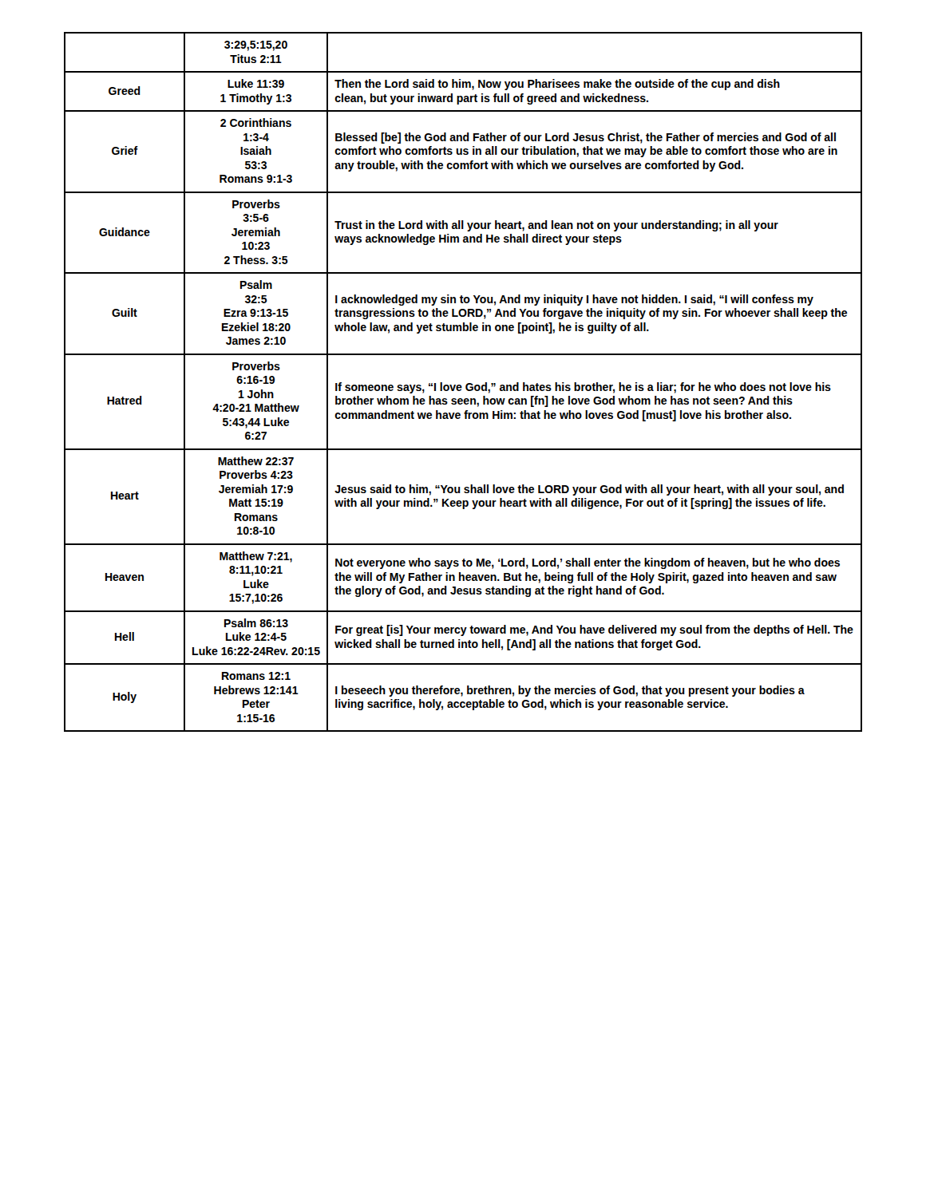| | 3:29,5:15,20 Titus 2:11 | |
| Greed | Luke 11:39 1 Timothy 1:3 | Then the Lord said to him, Now you Pharisees make the outside of the cup and dish clean, but your inward part is full of greed and wickedness. |
| Grief | 2 Corinthians 1:3-4 Isaiah 53:3 Romans 9:1-3 | Blessed [be] the God and Father of our Lord Jesus Christ, the Father of mercies and God of all comfort who comforts us in all our tribulation, that we may be able to comfort those who are in any trouble, with the comfort with which we ourselves are comforted by God. |
| Guidance | Proverbs 3:5-6 Jeremiah 10:23 2 Thess. 3:5 | Trust in the Lord with all your heart, and lean not on your understanding; in all your ways acknowledge Him and He shall direct your steps |
| Guilt | Psalm 32:5 Ezra 9:13-15 Ezekiel 18:20 James 2:10 | I acknowledged my sin to You, And my iniquity I have not hidden. I said, “I will confess my transgressions to the LORD,” And You forgave the iniquity of my sin. For whoever shall keep the whole law, and yet stumble in one [point], he is guilty of all. |
| Hatred | Proverbs 6:16-19 1 John 4:20-21 Matthew 5:43,44 Luke 6:27 | If someone says, “I love God,” and hates his brother, he is a liar; for he who does not love his brother whom he has seen, how can [fn] he love God whom he has not seen? And this commandment we have from Him: that he who loves God [must] love his brother also. |
| Heart | Matthew 22:37 Proverbs 4:23 Jeremiah 17:9 Matt 15:19 Romans 10:8-10 | Jesus said to him, “You shall love the LORD your God with all your heart, with all your soul, and with all your mind.” Keep your heart with all diligence, For out of it [spring] the issues of life. |
| Heaven | Matthew 7:21, 8:11,10:21 Luke 15:7,10:26 | Not everyone who says to Me, ‘Lord, Lord,’ shall enter the kingdom of heaven, but he who does the will of My Father in heaven. But he, being full of the Holy Spirit, gazed into heaven and saw the glory of God, and Jesus standing at the right hand of God. |
| Hell | Psalm 86:13 Luke 12:4-5 Luke 16:22-24Rev. 20:15 | For great [is] Your mercy toward me, And You have delivered my soul from the depths of Hell. The wicked shall be turned into hell, [And] all the nations that forget God. |
| Holy | Romans 12:1 Hebrews 12:141 Peter 1:15-16 | I beseech you therefore, brethren, by the mercies of God, that you present your bodies a living sacrifice, holy, acceptable to God, which is your reasonable service. |